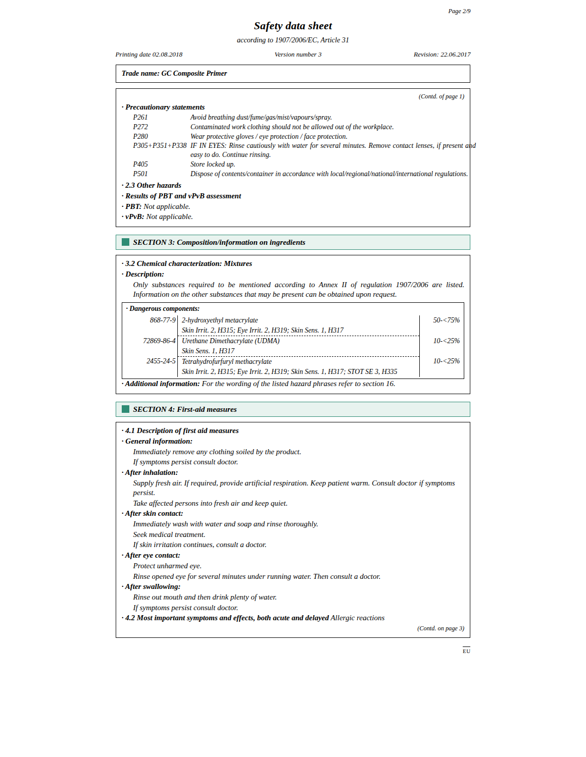Page 2/9
Safety data sheet
according to 1907/2006/EC, Article 31
Printing date 02.08.2018 Version number 3 Revision: 22.06.2017
Trade name: GC Composite Primer
(Contd. of page 1)
· Precautionary statements
| P261 | Avoid breathing dust/fume/gas/mist/vapours/spray. |
| P272 | Contaminated work clothing should not be allowed out of the workplace. |
| P280 | Wear protective gloves / eye protection / face protection. |
| P305+P351+P338 | IF IN EYES: Rinse cautiously with water for several minutes. Remove contact lenses, if present and easy to do. Continue rinsing. |
| P405 | Store locked up. |
| P501 | Dispose of contents/container in accordance with local/regional/national/international regulations. |
· 2.3 Other hazards
· Results of PBT and vPvB assessment
· PBT: Not applicable.
· vPvB: Not applicable.
SECTION 3: Composition/information on ingredients
· 3.2 Chemical characterization: Mixtures
· Description:
Only substances required to be mentioned according to Annex II of regulation 1907/2006 are listed. Information on the other substances that may be present can be obtained upon request.
· Dangerous components:
| 868-77-9 | 2-hydroxyethyl metacrylate | 50-<75% |
| | Skin Irrit. 2, H315; Eye Irrit. 2, H319; Skin Sens. 1, H317 | |
| 72869-86-4 | Urethane Dimethacrylate (UDMA) | 10-<25% |
| | Skin Sens. 1, H317 | |
| 2455-24-5 | Tetrahydrofurfuryl methacrylate | 10-<25% |
| | Skin Irrit. 2, H315; Eye Irrit. 2, H319; Skin Sens. 1, H317; STOT SE 3, H335 | |
· Additional information: For the wording of the listed hazard phrases refer to section 16.
SECTION 4: First-aid measures
· 4.1 Description of first aid measures
· General information:
Immediately remove any clothing soiled by the product.
If symptoms persist consult doctor.
· After inhalation:
Supply fresh air. If required, provide artificial respiration. Keep patient warm. Consult doctor if symptoms persist.
Take affected persons into fresh air and keep quiet.
· After skin contact:
Immediately wash with water and soap and rinse thoroughly.
Seek medical treatment.
If skin irritation continues, consult a doctor.
· After eye contact:
Protect unharmed eye.
Rinse opened eye for several minutes under running water. Then consult a doctor.
· After swallowing:
Rinse out mouth and then drink plenty of water.
If symptoms persist consult doctor.
· 4.2 Most important symptoms and effects, both acute and delayed Allergic reactions
(Contd. on page 3)
EU